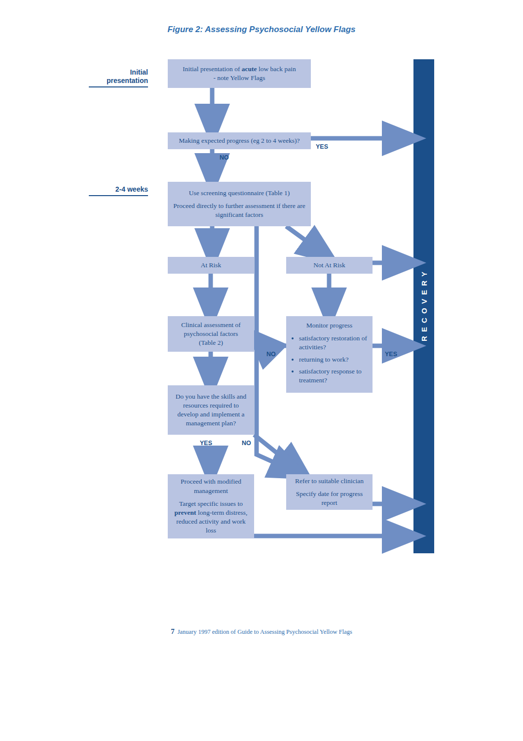Figure 2: Assessing Psychosocial Yellow Flags
Initial
presentation
2-4 weeks
R E C O V E R Y
Initial presentation of acute low back pain
- note Yellow Flags
Making expected progress (eg 2 to 4 weeks)?
Use screening questionnaire (Table 1)
Proceed directly to further assessment if there are significant factors
At Risk
Not At Risk
Clinical assessment of psychosocial factors
(Table 2)
Monitor progress
satisfactory restoration of activities?
returning to work?
satisfactory response to treatment?
Do you have the skills and resources required to develop and implement a management plan?
Proceed with modified management
Target specific issues to prevent long-term distress, reduced activity and work loss
Refer to suitable clinician
Specify date for progress report
YES
NO
YES
NO
YES
NO
7 January 1997 edition of Guide to Assessing Psychosocial Yellow Flags